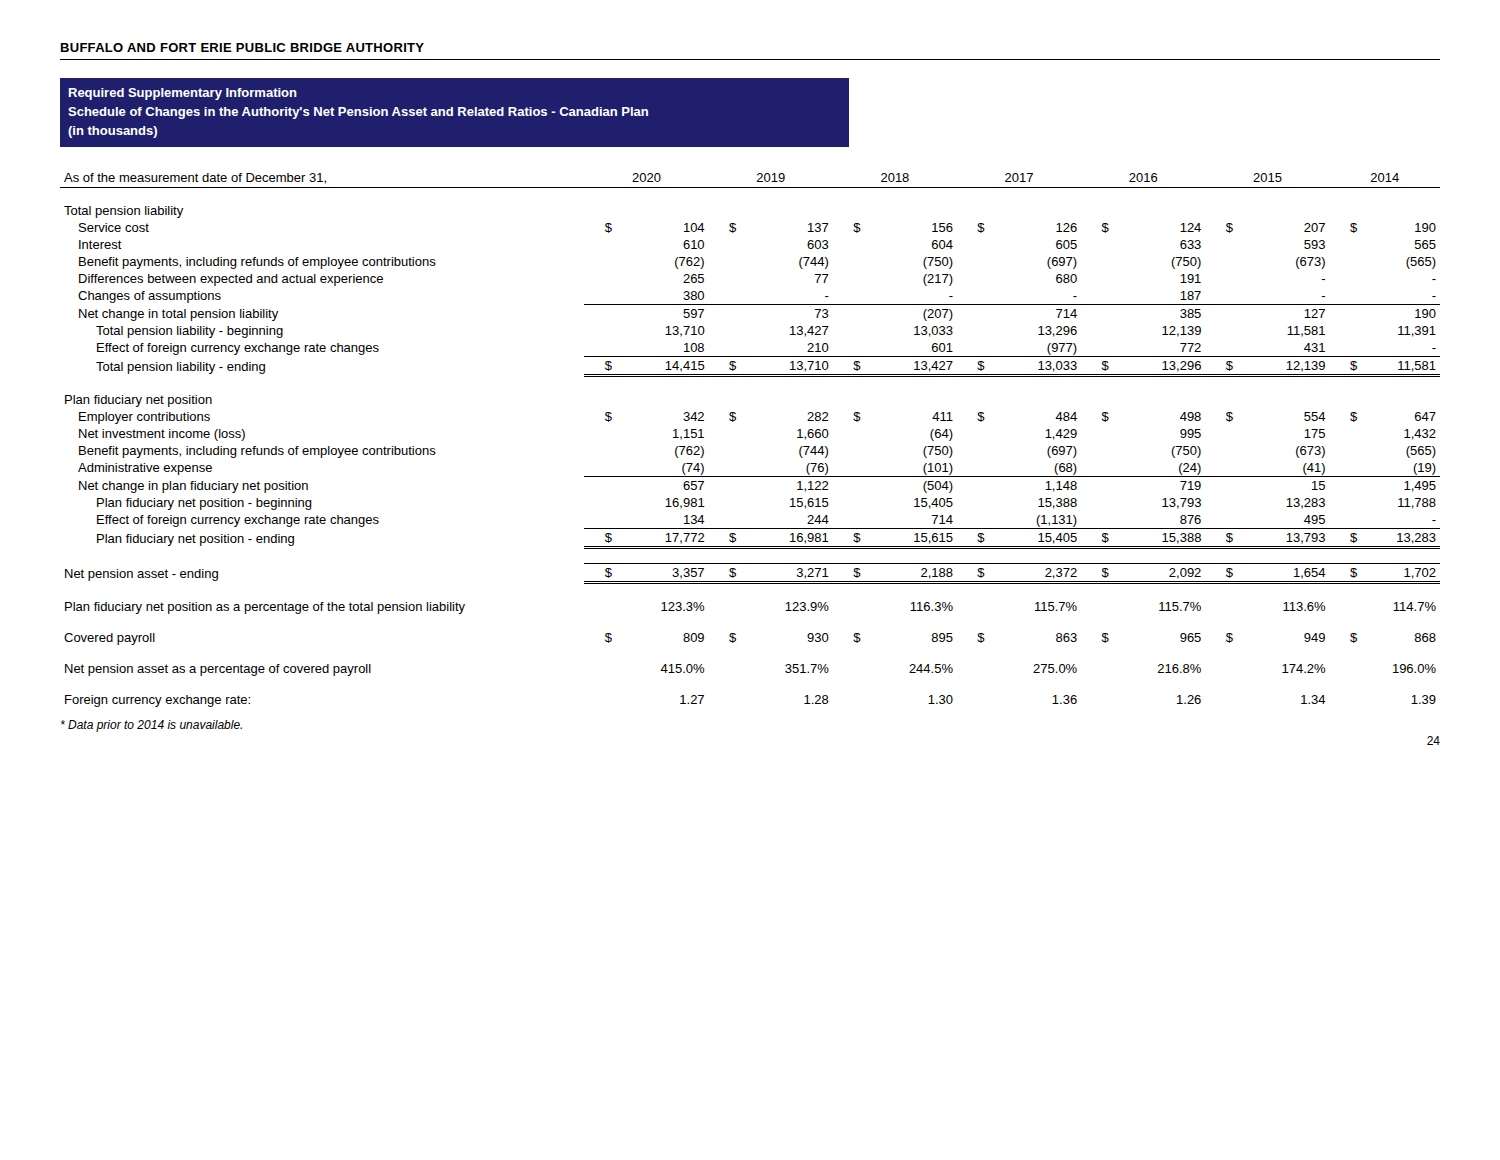BUFFALO AND FORT ERIE PUBLIC BRIDGE AUTHORITY
Required Supplementary Information
Schedule of Changes in the Authority's Net Pension Asset and Related Ratios - Canadian Plan
(in thousands)
| As of the measurement date of December 31, | 2020 | 2019 | 2018 | 2017 | 2016 | 2015 | 2014 |
| --- | --- | --- | --- | --- | --- | --- | --- |
| Total pension liability | |
| Service cost | $ | 104 | $ | 137 | $ | 156 | $ | 126 | $ | 124 | $ | 207 | $ | 190 |
| Interest | | 610 | | 603 | | 604 | | 605 | | 633 | | 593 | | 565 |
| Benefit payments, including refunds of employee contributions | | (762) | | (744) | | (750) | | (697) | | (750) | | (673) | | (565) |
| Differences between expected and actual experience | | 265 | | 77 | | (217) | | 680 | | 191 | | - | | - |
| Changes of assumptions | | 380 | | - | | - | | - | | 187 | | - | | - |
| Net change in total pension liability | | 597 | | 73 | | (207) | | 714 | | 385 | | 127 | | 190 |
| Total pension liability - beginning | | 13,710 | | 13,427 | | 13,033 | | 13,296 | | 12,139 | | 11,581 | | 11,391 |
| Effect of foreign currency exchange rate changes | | 108 | | 210 | | 601 | | (977) | | 772 | | 431 | | - |
| Total pension liability - ending | $ | 14,415 | $ | 13,710 | $ | 13,427 | $ | 13,033 | $ | 13,296 | $ | 12,139 | $ | 11,581 |
| Plan fiduciary net position | |
| Employer contributions | $ | 342 | $ | 282 | $ | 411 | $ | 484 | $ | 498 | $ | 554 | $ | 647 |
| Net investment income (loss) | | 1,151 | | 1,660 | | (64) | | 1,429 | | 995 | | 175 | | 1,432 |
| Benefit payments, including refunds of employee contributions | | (762) | | (744) | | (750) | | (697) | | (750) | | (673) | | (565) |
| Administrative expense | | (74) | | (76) | | (101) | | (68) | | (24) | | (41) | | (19) |
| Net change in plan fiduciary net position | | 657 | | 1,122 | | (504) | | 1,148 | | 719 | | 15 | | 1,495 |
| Plan fiduciary net position - beginning | | 16,981 | | 15,615 | | 15,405 | | 15,388 | | 13,793 | | 13,283 | | 11,788 |
| Effect of foreign currency exchange rate changes | | 134 | | 244 | | 714 | | (1,131) | | 876 | | 495 | | - |
| Plan fiduciary net position - ending | $ | 17,772 | $ | 16,981 | $ | 15,615 | $ | 15,405 | $ | 15,388 | $ | 13,793 | $ | 13,283 |
| Net pension asset - ending | $ | 3,357 | $ | 3,271 | $ | 2,188 | $ | 2,372 | $ | 2,092 | $ | 1,654 | $ | 1,702 |
| Plan fiduciary net position as a percentage of the total pension liability | | 123.3% | | 123.9% | | 116.3% | | 115.7% | | 115.7% | | 113.6% | | 114.7% |
| Covered payroll | $ | 809 | $ | 930 | $ | 895 | $ | 863 | $ | 965 | $ | 949 | $ | 868 |
| Net pension asset as a percentage of covered payroll | | 415.0% | | 351.7% | | 244.5% | | 275.0% | | 216.8% | | 174.2% | | 196.0% |
| Foreign currency exchange rate: | | 1.27 | | 1.28 | | 1.30 | | 1.36 | | 1.26 | | 1.34 | | 1.39 |
* Data prior to 2014 is unavailable.
24